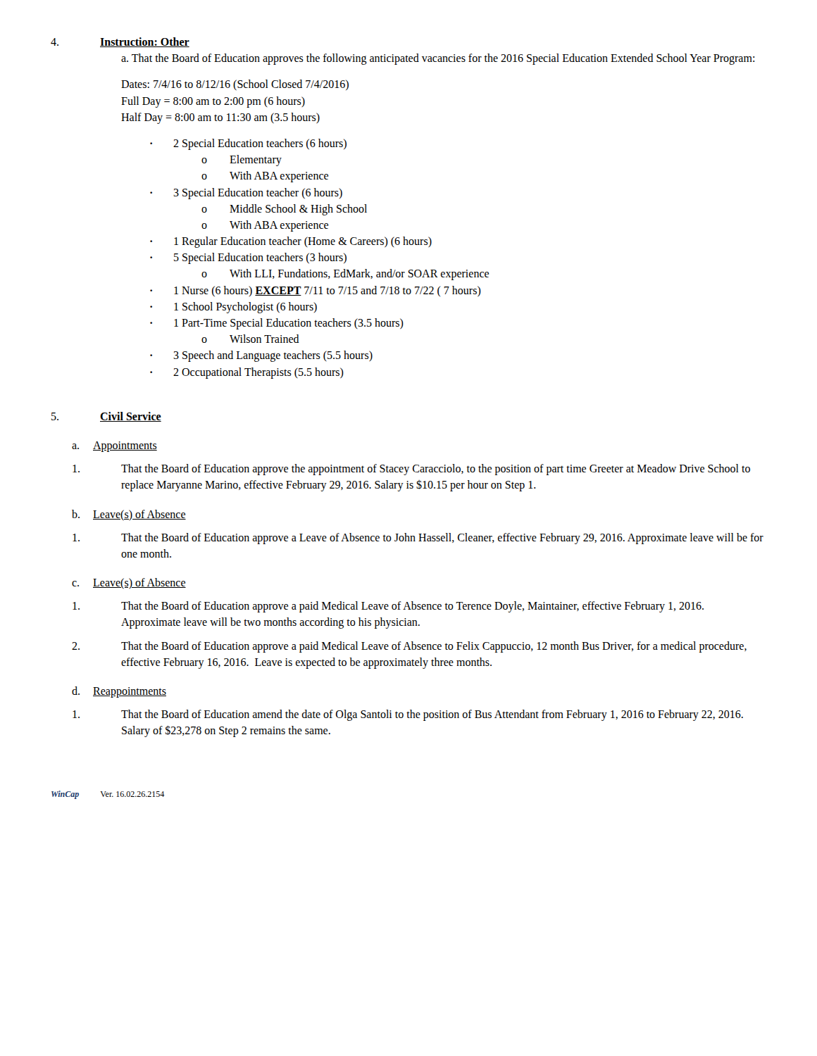4.
Instruction: Other
a. That the Board of Education approves the following anticipated vacancies for the 2016 Special Education Extended School Year Program:
Dates: 7/4/16 to 8/12/16 (School Closed 7/4/2016)
Full Day = 8:00 am to 2:00 pm (6 hours)
Half Day = 8:00 am to 11:30 am (3.5 hours)
2 Special Education teachers (6 hours)
Elementary
With ABA experience
3 Special Education teacher (6 hours)
Middle School & High School
With ABA experience
1 Regular Education teacher (Home & Careers) (6 hours)
5 Special Education teachers (3 hours)
With LLI, Fundations, EdMark, and/or SOAR experience
1 Nurse (6 hours) EXCEPT 7/11 to 7/15 and 7/18 to 7/22 ( 7 hours)
1 School Psychologist (6 hours)
1 Part-Time Special Education teachers (3.5 hours)
Wilson Trained
3 Speech and Language teachers (5.5 hours)
2 Occupational Therapists (5.5 hours)
5.
Civil Service
a.
Appointments
1.
That the Board of Education approve the appointment of Stacey Caracciolo, to the position of part time Greeter at Meadow Drive School to replace Maryanne Marino, effective February 29, 2016. Salary is $10.15 per hour on Step 1.
b.
Leave(s) of Absence
1.
That the Board of Education approve a Leave of Absence to John Hassell, Cleaner, effective February 29, 2016. Approximate leave will be for one month.
c.
Leave(s) of Absence
1.
That the Board of Education approve a paid Medical Leave of Absence to Terence Doyle, Maintainer, effective February 1, 2016. Approximate leave will be two months according to his physician.
2.
That the Board of Education approve a paid Medical Leave of Absence to Felix Cappuccio, 12 month Bus Driver, for a medical procedure, effective February 16, 2016. Leave is expected to be approximately three months.
d.
Reappointments
1.
That the Board of Education amend the date of Olga Santoli to the position of Bus Attendant from February 1, 2016 to February 22, 2016. Salary of $23,278 on Step 2 remains the same.
WinCap Ver. 16.02.26.2154